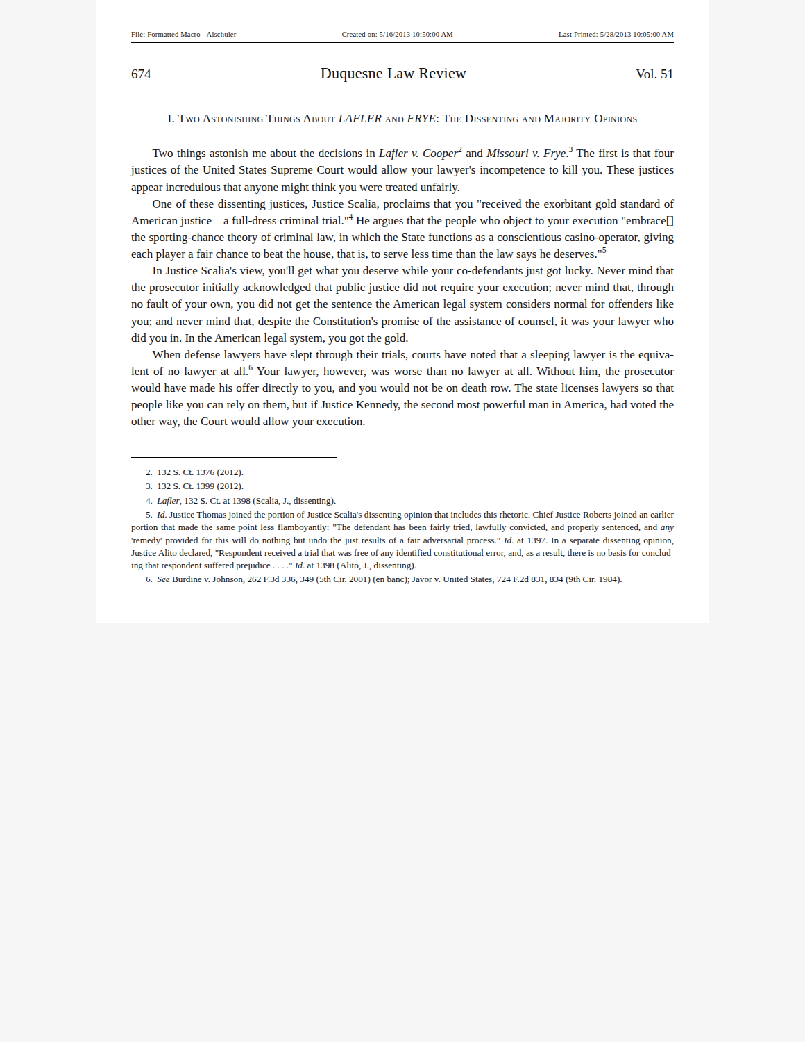File: Formatted Macro - Alschuler Created on: 5/16/2013 10:50:00 AM Last Printed: 5/28/2013 10:05:00 AM
674 Duquesne Law Review Vol. 51
I. Two Astonishing Things About Lafler and Frye: The Dissenting and Majority Opinions
Two things astonish me about the decisions in Lafler v. Cooper2 and Missouri v. Frye.3 The first is that four justices of the United States Supreme Court would allow your lawyer's incompetence to kill you. These justices appear incredulous that anyone might think you were treated unfairly.
One of these dissenting justices, Justice Scalia, proclaims that you "received the exorbitant gold standard of American justice—a full-dress criminal trial."4 He argues that the people who object to your execution "embrace[] the sporting-chance theory of criminal law, in which the State functions as a conscientious casino-operator, giving each player a fair chance to beat the house, that is, to serve less time than the law says he deserves."5
In Justice Scalia's view, you'll get what you deserve while your co-defendants just got lucky. Never mind that the prosecutor initially acknowledged that public justice did not require your execution; never mind that, through no fault of your own, you did not get the sentence the American legal system considers normal for offenders like you; and never mind that, despite the Constitution's promise of the assistance of counsel, it was your lawyer who did you in. In the American legal system, you got the gold.
When defense lawyers have slept through their trials, courts have noted that a sleeping lawyer is the equivalent of no lawyer at all.6 Your lawyer, however, was worse than no lawyer at all. Without him, the prosecutor would have made his offer directly to you, and you would not be on death row. The state licenses lawyers so that people like you can rely on them, but if Justice Kennedy, the second most powerful man in America, had voted the other way, the Court would allow your execution.
2. 132 S. Ct. 1376 (2012).
3. 132 S. Ct. 1399 (2012).
4. Lafler, 132 S. Ct. at 1398 (Scalia, J., dissenting).
5. Id. Justice Thomas joined the portion of Justice Scalia's dissenting opinion that includes this rhetoric. Chief Justice Roberts joined an earlier portion that made the same point less flamboyantly: "The defendant has been fairly tried, lawfully convicted, and properly sentenced, and any 'remedy' provided for this will do nothing but undo the just results of a fair adversarial process." Id. at 1397. In a separate dissenting opinion, Justice Alito declared, "Respondent received a trial that was free of any identified constitutional error, and, as a result, there is no basis for concluding that respondent suffered prejudice . . . ." Id. at 1398 (Alito, J., dissenting).
6. See Burdine v. Johnson, 262 F.3d 336, 349 (5th Cir. 2001) (en banc); Javor v. United States, 724 F.2d 831, 834 (9th Cir. 1984).